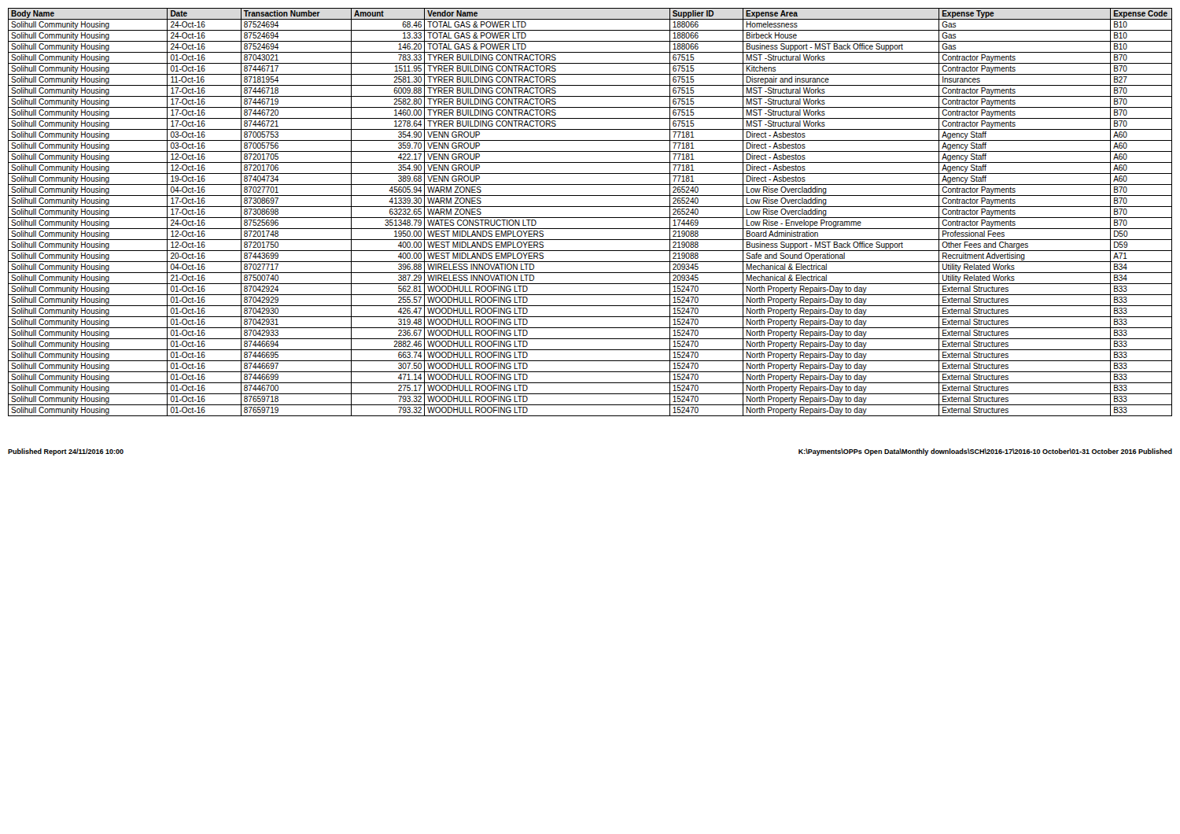| Body Name | Date | Transaction Number | Amount | Vendor Name | Supplier ID | Expense Area | Expense Type | Expense Code |
| --- | --- | --- | --- | --- | --- | --- | --- | --- |
| Solihull Community Housing | 24-Oct-16 | 87524694 | 68.46 | TOTAL GAS & POWER LTD | 188066 | Homelessness | Gas | B10 |
| Solihull Community Housing | 24-Oct-16 | 87524694 | 13.33 | TOTAL GAS & POWER LTD | 188066 | Birbeck House | Gas | B10 |
| Solihull Community Housing | 24-Oct-16 | 87524694 | 146.20 | TOTAL GAS & POWER LTD | 188066 | Business Support - MST Back Office Support | Gas | B10 |
| Solihull Community Housing | 01-Oct-16 | 87043021 | 783.33 | TYRER BUILDING CONTRACTORS | 67515 | MST -Structural Works | Contractor Payments | B70 |
| Solihull Community Housing | 01-Oct-16 | 87446717 | 1511.95 | TYRER BUILDING CONTRACTORS | 67515 | Kitchens | Contractor Payments | B70 |
| Solihull Community Housing | 11-Oct-16 | 87181954 | 2581.30 | TYRER BUILDING CONTRACTORS | 67515 | Disrepair and insurance | Insurances | B27 |
| Solihull Community Housing | 17-Oct-16 | 87446718 | 6009.88 | TYRER BUILDING CONTRACTORS | 67515 | MST -Structural Works | Contractor Payments | B70 |
| Solihull Community Housing | 17-Oct-16 | 87446719 | 2582.80 | TYRER BUILDING CONTRACTORS | 67515 | MST -Structural Works | Contractor Payments | B70 |
| Solihull Community Housing | 17-Oct-16 | 87446720 | 1460.00 | TYRER BUILDING CONTRACTORS | 67515 | MST -Structural Works | Contractor Payments | B70 |
| Solihull Community Housing | 17-Oct-16 | 87446721 | 1278.64 | TYRER BUILDING CONTRACTORS | 67515 | MST -Structural Works | Contractor Payments | B70 |
| Solihull Community Housing | 03-Oct-16 | 87005753 | 354.90 | VENN GROUP | 77181 | Direct - Asbestos | Agency Staff | A60 |
| Solihull Community Housing | 03-Oct-16 | 87005756 | 359.70 | VENN GROUP | 77181 | Direct - Asbestos | Agency Staff | A60 |
| Solihull Community Housing | 12-Oct-16 | 87201705 | 422.17 | VENN GROUP | 77181 | Direct - Asbestos | Agency Staff | A60 |
| Solihull Community Housing | 12-Oct-16 | 87201706 | 354.90 | VENN GROUP | 77181 | Direct - Asbestos | Agency Staff | A60 |
| Solihull Community Housing | 19-Oct-16 | 87404734 | 389.68 | VENN GROUP | 77181 | Direct - Asbestos | Agency Staff | A60 |
| Solihull Community Housing | 04-Oct-16 | 87027701 | 45605.94 | WARM ZONES | 265240 | Low Rise Overcladding | Contractor Payments | B70 |
| Solihull Community Housing | 17-Oct-16 | 87308697 | 41339.30 | WARM ZONES | 265240 | Low Rise Overcladding | Contractor Payments | B70 |
| Solihull Community Housing | 17-Oct-16 | 87308698 | 63232.65 | WARM ZONES | 265240 | Low Rise Overcladding | Contractor Payments | B70 |
| Solihull Community Housing | 24-Oct-16 | 87525696 | 351348.79 | WATES CONSTRUCTION LTD | 174469 | Low Rise - Envelope Programme | Contractor Payments | B70 |
| Solihull Community Housing | 12-Oct-16 | 87201748 | 1950.00 | WEST MIDLANDS EMPLOYERS | 219088 | Board Administration | Professional Fees | D50 |
| Solihull Community Housing | 12-Oct-16 | 87201750 | 400.00 | WEST MIDLANDS EMPLOYERS | 219088 | Business Support - MST Back Office Support | Other Fees and Charges | D59 |
| Solihull Community Housing | 20-Oct-16 | 87443699 | 400.00 | WEST MIDLANDS EMPLOYERS | 219088 | Safe and Sound Operational | Recruitment Advertising | A71 |
| Solihull Community Housing | 04-Oct-16 | 87027717 | 396.88 | WIRELESS INNOVATION LTD | 209345 | Mechanical & Electrical | Utility Related Works | B34 |
| Solihull Community Housing | 21-Oct-16 | 87500740 | 387.29 | WIRELESS INNOVATION LTD | 209345 | Mechanical & Electrical | Utility Related Works | B34 |
| Solihull Community Housing | 01-Oct-16 | 87042924 | 562.81 | WOODHULL ROOFING LTD | 152470 | North Property Repairs-Day to day | External Structures | B33 |
| Solihull Community Housing | 01-Oct-16 | 87042929 | 255.57 | WOODHULL ROOFING LTD | 152470 | North Property Repairs-Day to day | External Structures | B33 |
| Solihull Community Housing | 01-Oct-16 | 87042930 | 426.47 | WOODHULL ROOFING LTD | 152470 | North Property Repairs-Day to day | External Structures | B33 |
| Solihull Community Housing | 01-Oct-16 | 87042931 | 319.48 | WOODHULL ROOFING LTD | 152470 | North Property Repairs-Day to day | External Structures | B33 |
| Solihull Community Housing | 01-Oct-16 | 87042933 | 236.67 | WOODHULL ROOFING LTD | 152470 | North Property Repairs-Day to day | External Structures | B33 |
| Solihull Community Housing | 01-Oct-16 | 87446694 | 2882.46 | WOODHULL ROOFING LTD | 152470 | North Property Repairs-Day to day | External Structures | B33 |
| Solihull Community Housing | 01-Oct-16 | 87446695 | 663.74 | WOODHULL ROOFING LTD | 152470 | North Property Repairs-Day to day | External Structures | B33 |
| Solihull Community Housing | 01-Oct-16 | 87446697 | 307.50 | WOODHULL ROOFING LTD | 152470 | North Property Repairs-Day to day | External Structures | B33 |
| Solihull Community Housing | 01-Oct-16 | 87446699 | 471.14 | WOODHULL ROOFING LTD | 152470 | North Property Repairs-Day to day | External Structures | B33 |
| Solihull Community Housing | 01-Oct-16 | 87446700 | 275.17 | WOODHULL ROOFING LTD | 152470 | North Property Repairs-Day to day | External Structures | B33 |
| Solihull Community Housing | 01-Oct-16 | 87659718 | 793.32 | WOODHULL ROOFING LTD | 152470 | North Property Repairs-Day to day | External Structures | B33 |
| Solihull Community Housing | 01-Oct-16 | 87659719 | 793.32 | WOODHULL ROOFING LTD | 152470 | North Property Repairs-Day to day | External Structures | B33 |
Published Report 24/11/2016 10:00 K:\Payments\OPPs Open Data\Monthly downloads\SCH\2016-17\2016-10 October\01-31 October 2016 Published